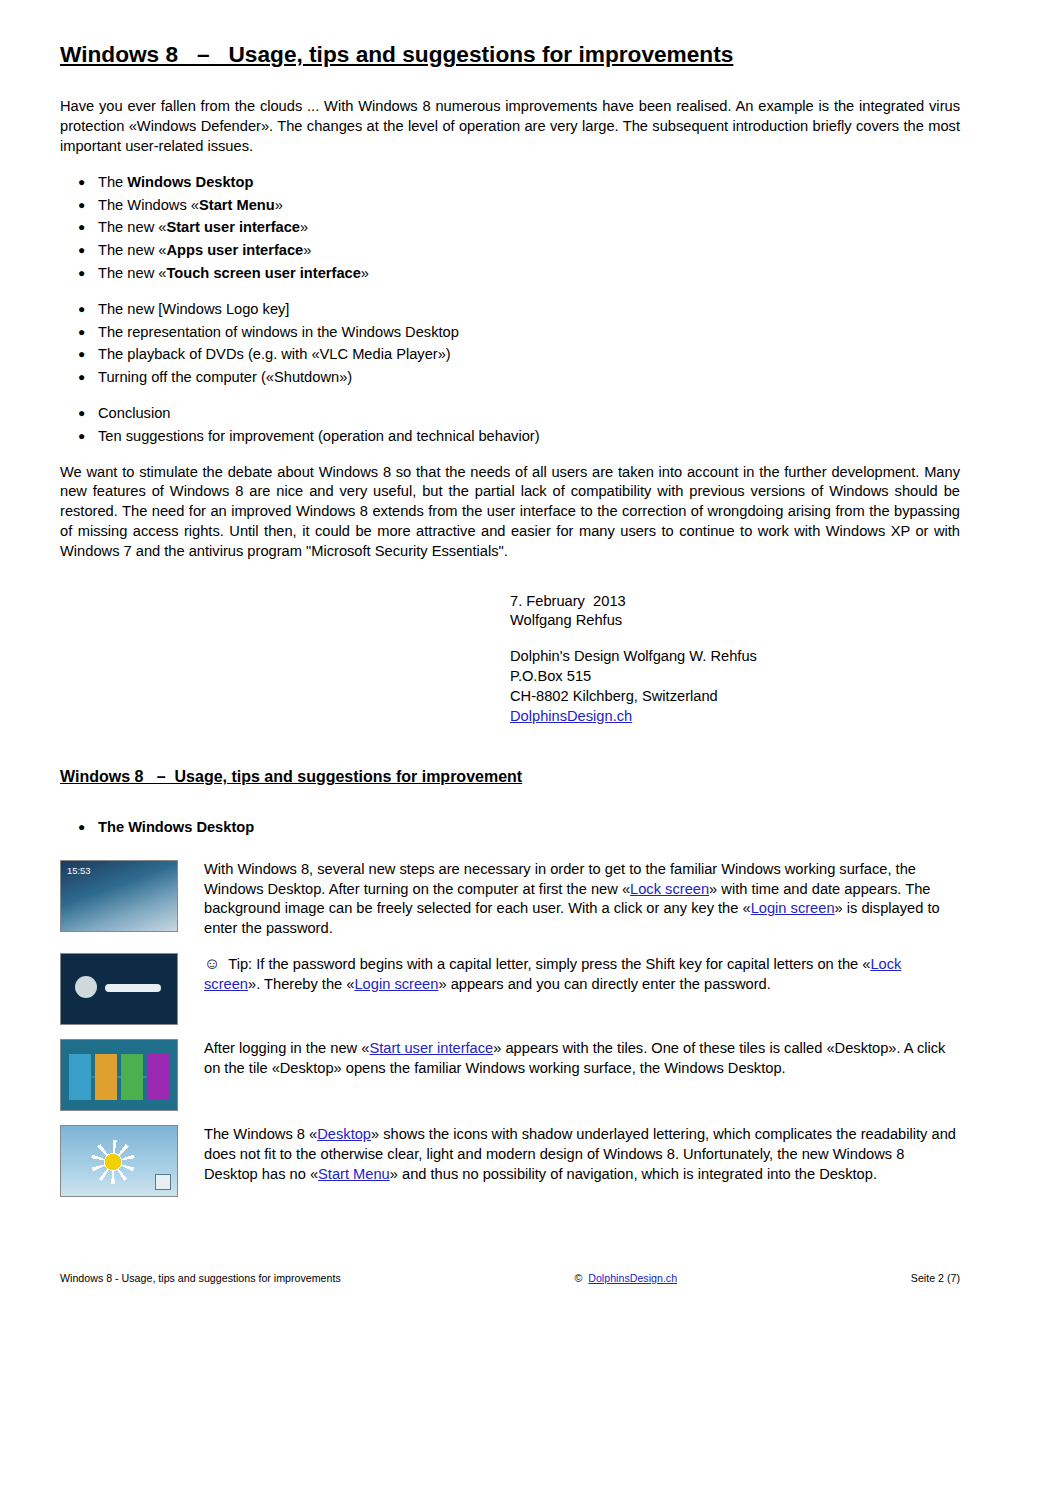Windows 8 – Usage, tips and suggestions for improvements
Have you ever fallen from the clouds ... With Windows 8 numerous improvements have been realised. An example is the integrated virus protection «Windows Defender». The changes at the level of operation are very large. The subsequent introduction briefly covers the most important user-related issues.
The Windows Desktop
The Windows «Start Menu»
The new «Start user interface»
The new «Apps user interface»
The new «Touch screen user interface»
The new [Windows Logo key]
The representation of windows in the Windows Desktop
The playback of DVDs (e.g. with «VLC Media Player»)
Turning off the computer («Shutdown»)
Conclusion
Ten suggestions for improvement (operation and technical behavior)
We want to stimulate the debate about Windows 8 so that the needs of all users are taken into account in the further development. Many new features of Windows 8 are nice and very useful, but the partial lack of compatibility with previous versions of Windows should be restored. The need for an improved Windows 8 extends from the user interface to the correction of wrongdoing arising from the bypassing of missing access rights. Until then, it could be more attractive and easier for many users to continue to work with Windows XP or with Windows 7 and the antivirus program "Microsoft Security Essentials".
7. February 2013
Wolfgang Rehfus
Dolphin's Design Wolfgang W. Rehfus
P.O.Box 515
CH-8802 Kilchberg, Switzerland
DolphinsDesign.ch
Windows 8 – Usage, tips and suggestions for improvement
The Windows Desktop
| | With Windows 8, several new steps are necessary in order to get to the familiar Windows working surface, the Windows Desktop. After turning on the computer at first the new « Lock screen » with time and date appears. The background image can be freely selected for each user. With a click or any key the « Login screen » is displayed to enter the password. |
| | ☺ Tip: If the password begins with a capital letter, simply press the Shift key for capital letters on the « Lock screen ». Thereby the « Login screen » appears and you can directly enter the password. |
| | After logging in the new « Start user interface » appears with the tiles. One of these tiles is called «Desktop». A click on the tile «Desktop» opens the familiar Windows working surface, the Windows Desktop. |
| | The Windows 8 « Desktop » shows the icons with shadow underlayed lettering, which complicates the readability and does not fit to the otherwise clear, light and modern design of Windows 8. Unfortunately, the new Windows 8 Desktop has no « Start Menu » and thus no possibility of navigation, which is integrated into the Desktop. |
Windows 8 - Usage, tips and suggestions for improvements © DolphinsDesign.ch Seite 2 (7)